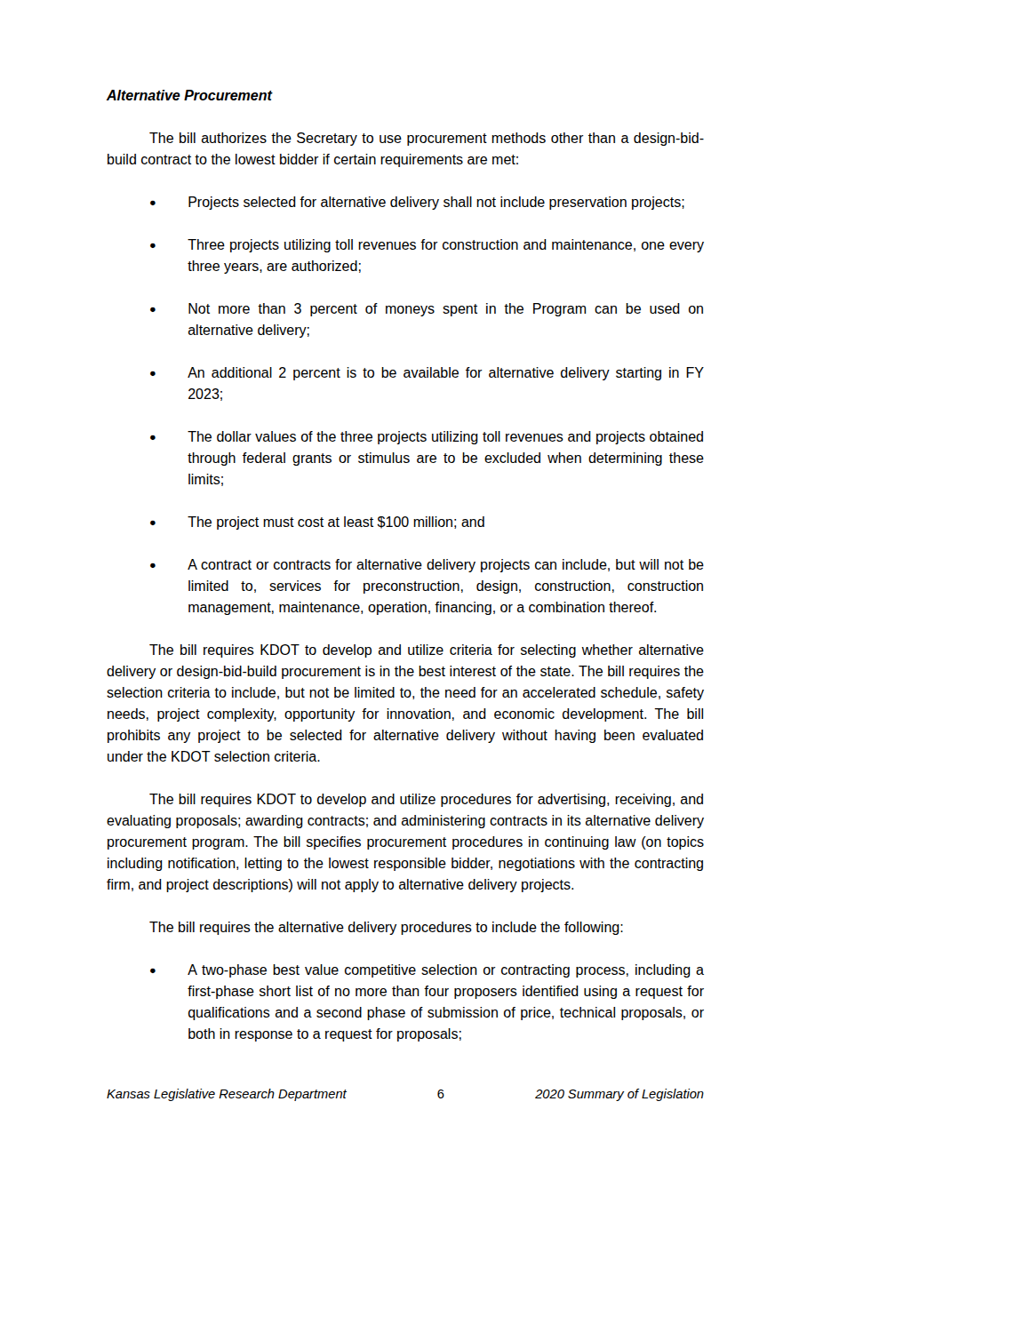Alternative Procurement
The bill authorizes the Secretary to use procurement methods other than a design-bid-build contract to the lowest bidder if certain requirements are met:
Projects selected for alternative delivery shall not include preservation projects;
Three projects utilizing toll revenues for construction and maintenance, one every three years, are authorized;
Not more than 3 percent of moneys spent in the Program can be used on alternative delivery;
An additional 2 percent is to be available for alternative delivery starting in FY 2023;
The dollar values of the three projects utilizing toll revenues and projects obtained through federal grants or stimulus are to be excluded when determining these limits;
The project must cost at least $100 million; and
A contract or contracts for alternative delivery projects can include, but will not be limited to, services for preconstruction, design, construction, construction management, maintenance, operation, financing, or a combination thereof.
The bill requires KDOT to develop and utilize criteria for selecting whether alternative delivery or design-bid-build procurement is in the best interest of the state. The bill requires the selection criteria to include, but not be limited to, the need for an accelerated schedule, safety needs, project complexity, opportunity for innovation, and economic development. The bill prohibits any project to be selected for alternative delivery without having been evaluated under the KDOT selection criteria.
The bill requires KDOT to develop and utilize procedures for advertising, receiving, and evaluating proposals; awarding contracts; and administering contracts in its alternative delivery procurement program. The bill specifies procurement procedures in continuing law (on topics including notification, letting to the lowest responsible bidder, negotiations with the contracting firm, and project descriptions) will not apply to alternative delivery projects.
The bill requires the alternative delivery procedures to include the following:
A two-phase best value competitive selection or contracting process, including a first-phase short list of no more than four proposers identified using a request for qualifications and a second phase of submission of price, technical proposals, or both in response to a request for proposals;
Kansas Legislative Research Department 6 2020 Summary of Legislation